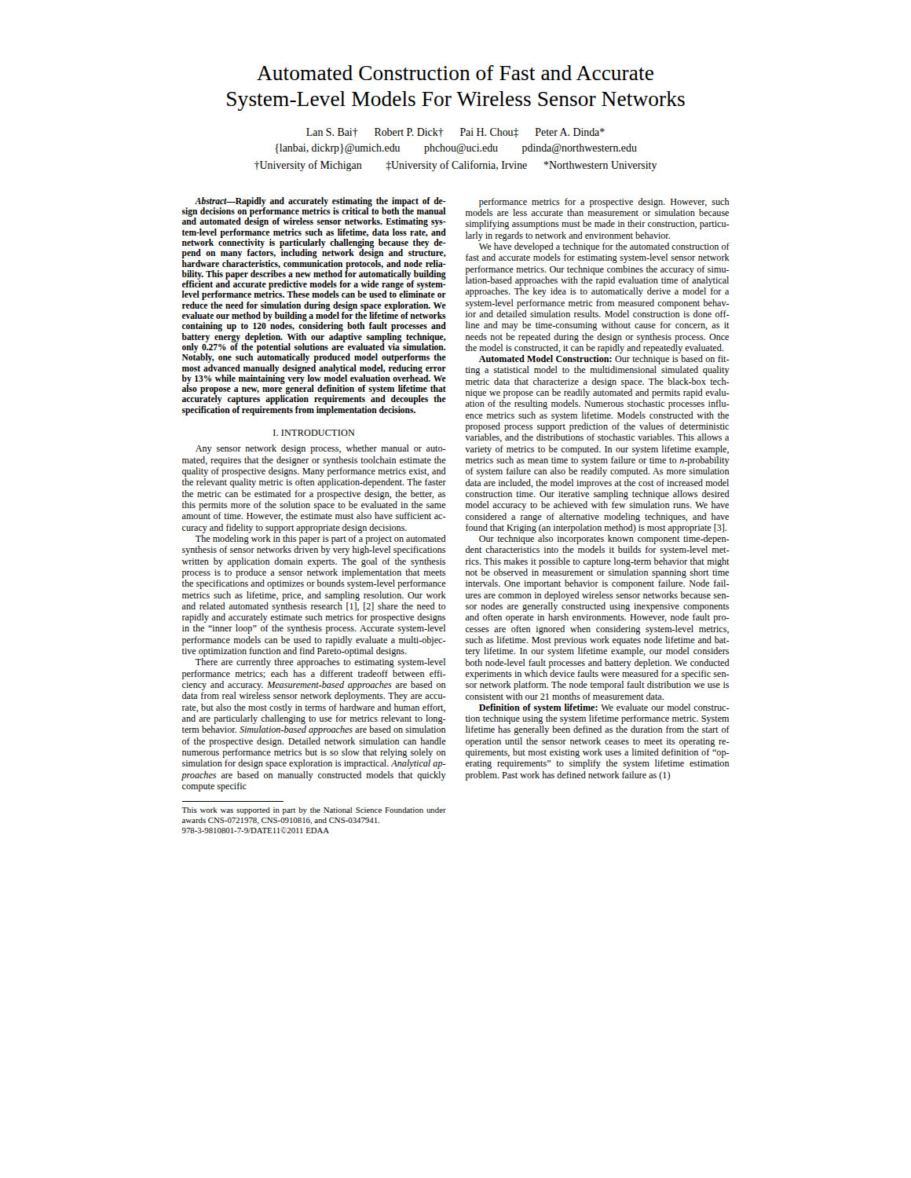Automated Construction of Fast and Accurate
System-Level Models For Wireless Sensor Networks
Lan S. Bai† Robert P. Dick† Pai H. Chou‡ Peter A. Dinda*
{lanbai, dickrp}@umich.edu phchou@uci.edu pdinda@northwestern.edu
†University of Michigan ‡University of California, Irvine *Northwestern University
Abstract—Rapidly and accurately estimating the impact of design decisions on performance metrics is critical to both the manual and automated design of wireless sensor networks. Estimating system-level performance metrics such as lifetime, data loss rate, and network connectivity is particularly challenging because they depend on many factors, including network design and structure, hardware characteristics, communication protocols, and node reliability. This paper describes a new method for automatically building efficient and accurate predictive models for a wide range of system-level performance metrics. These models can be used to eliminate or reduce the need for simulation during design space exploration. We evaluate our method by building a model for the lifetime of networks containing up to 120 nodes, considering both fault processes and battery energy depletion. With our adaptive sampling technique, only 0.27% of the potential solutions are evaluated via simulation. Notably, one such automatically produced model outperforms the most advanced manually designed analytical model, reducing error by 13% while maintaining very low model evaluation overhead. We also propose a new, more general definition of system lifetime that accurately captures application requirements and decouples the specification of requirements from implementation decisions.
I. Introduction
Any sensor network design process, whether manual or automated, requires that the designer or synthesis toolchain estimate the quality of prospective designs. Many performance metrics exist, and the relevant quality metric is often application-dependent. The faster the metric can be estimated for a prospective design, the better, as this permits more of the solution space to be evaluated in the same amount of time. However, the estimate must also have sufficient accuracy and fidelity to support appropriate design decisions.
The modeling work in this paper is part of a project on automated synthesis of sensor networks driven by very high-level specifications written by application domain experts. The goal of the synthesis process is to produce a sensor network implementation that meets the specifications and optimizes or bounds system-level performance metrics such as lifetime, price, and sampling resolution. Our work and related automated synthesis research [1], [2] share the need to rapidly and accurately estimate such metrics for prospective designs in the “inner loop” of the synthesis process. Accurate system-level performance models can be used to rapidly evaluate a multi-objective optimization function and find Pareto-optimal designs.
There are currently three approaches to estimating system-level performance metrics; each has a different tradeoff between efficiency and accuracy. Measurement-based approaches are based on data from real wireless sensor network deployments. They are accurate, but also the most costly in terms of hardware and human effort, and are particularly challenging to use for metrics relevant to long-term behavior. Simulation-based approaches are based on simulation of the prospective design. Detailed network simulation can handle numerous performance metrics but is so slow that relying solely on simulation for design space exploration is impractical. Analytical approaches are based on manually constructed models that quickly compute specific
This work was supported in part by the National Science Foundation under awards CNS-0721978, CNS-0910816, and CNS-0347941.
978-3-9810801-7-9/DATE11©2011 EDAA
performance metrics for a prospective design. However, such models are less accurate than measurement or simulation because simplifying assumptions must be made in their construction, particularly in regards to network and environment behavior.
We have developed a technique for the automated construction of fast and accurate models for estimating system-level sensor network performance metrics. Our technique combines the accuracy of simulation-based approaches with the rapid evaluation time of analytical approaches. The key idea is to automatically derive a model for a system-level performance metric from measured component behavior and detailed simulation results. Model construction is done offline and may be time-consuming without cause for concern, as it needs not be repeated during the design or synthesis process. Once the model is constructed, it can be rapidly and repeatedly evaluated.
Automated Model Construction: Our technique is based on fitting a statistical model to the multidimensional simulated quality metric data that characterize a design space. The black-box technique we propose can be readily automated and permits rapid evaluation of the resulting models. Numerous stochastic processes influence metrics such as system lifetime. Models constructed with the proposed process support prediction of the values of deterministic variables, and the distributions of stochastic variables. This allows a variety of metrics to be computed. In our system lifetime example, metrics such as mean time to system failure or time to n-probability of system failure can also be readily computed. As more simulation data are included, the model improves at the cost of increased model construction time. Our iterative sampling technique allows desired model accuracy to be achieved with few simulation runs. We have considered a range of alternative modeling techniques, and have found that Kriging (an interpolation method) is most appropriate [3].
Our technique also incorporates known component time-dependent characteristics into the models it builds for system-level metrics. This makes it possible to capture long-term behavior that might not be observed in measurement or simulation spanning short time intervals. One important behavior is component failure. Node failures are common in deployed wireless sensor networks because sensor nodes are generally constructed using inexpensive components and often operate in harsh environments. However, node fault processes are often ignored when considering system-level metrics, such as lifetime. Most previous work equates node lifetime and battery lifetime. In our system lifetime example, our model considers both node-level fault processes and battery depletion. We conducted experiments in which device faults were measured for a specific sensor network platform. The node temporal fault distribution we use is consistent with our 21 months of measurement data.
Definition of system lifetime: We evaluate our model construction technique using the system lifetime performance metric. System lifetime has generally been defined as the duration from the start of operation until the sensor network ceases to meet its operating requirements, but most existing work uses a limited definition of “operating requirements” to simplify the system lifetime estimation problem. Past work has defined network failure as (1)